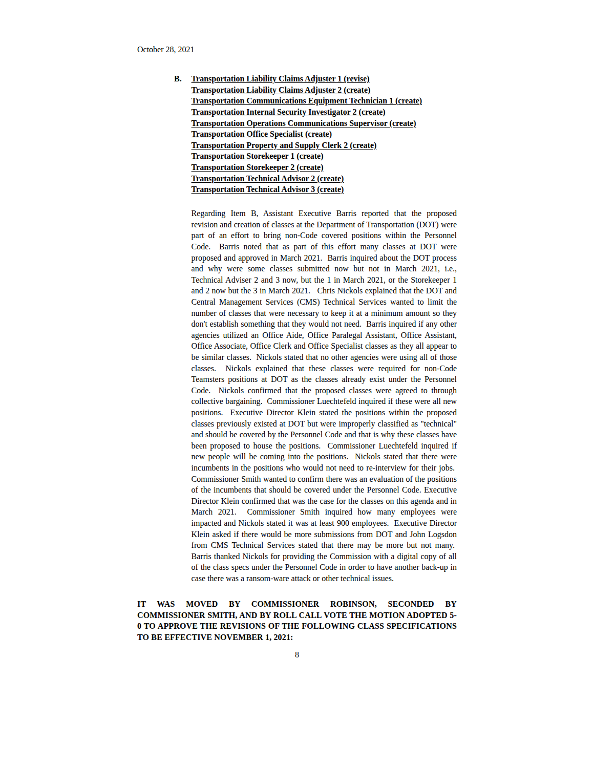October 28, 2021
B.
Transportation Liability Claims Adjuster 1 (revise)
Transportation Liability Claims Adjuster 2 (create)
Transportation Communications Equipment Technician 1 (create)
Transportation Internal Security Investigator 2 (create)
Transportation Operations Communications Supervisor (create)
Transportation Office Specialist (create)
Transportation Property and Supply Clerk 2 (create)
Transportation Storekeeper 1 (create)
Transportation Storekeeper 2 (create)
Transportation Technical Advisor 2 (create)
Transportation Technical Advisor 3 (create)
Regarding Item B, Assistant Executive Barris reported that the proposed revision and creation of classes at the Department of Transportation (DOT) were part of an effort to bring non-Code covered positions within the Personnel Code. Barris noted that as part of this effort many classes at DOT were proposed and approved in March 2021. Barris inquired about the DOT process and why were some classes submitted now but not in March 2021, i.e., Technical Adviser 2 and 3 now, but the 1 in March 2021, or the Storekeeper 1 and 2 now but the 3 in March 2021. Chris Nickols explained that the DOT and Central Management Services (CMS) Technical Services wanted to limit the number of classes that were necessary to keep it at a minimum amount so they don't establish something that they would not need. Barris inquired if any other agencies utilized an Office Aide, Office Paralegal Assistant, Office Assistant, Office Associate, Office Clerk and Office Specialist classes as they all appear to be similar classes. Nickols stated that no other agencies were using all of those classes. Nickols explained that these classes were required for non-Code Teamsters positions at DOT as the classes already exist under the Personnel Code. Nickols confirmed that the proposed classes were agreed to through collective bargaining. Commissioner Luechtefeld inquired if these were all new positions. Executive Director Klein stated the positions within the proposed classes previously existed at DOT but were improperly classified as "technical" and should be covered by the Personnel Code and that is why these classes have been proposed to house the positions. Commissioner Luechtefeld inquired if new people will be coming into the positions. Nickols stated that there were incumbents in the positions who would not need to re-interview for their jobs. Commissioner Smith wanted to confirm there was an evaluation of the positions of the incumbents that should be covered under the Personnel Code. Executive Director Klein confirmed that was the case for the classes on this agenda and in March 2021. Commissioner Smith inquired how many employees were impacted and Nickols stated it was at least 900 employees. Executive Director Klein asked if there would be more submissions from DOT and John Logsdon from CMS Technical Services stated that there may be more but not many. Barris thanked Nickols for providing the Commission with a digital copy of all of the class specs under the Personnel Code in order to have another back-up in case there was a ransom-ware attack or other technical issues.
IT WAS MOVED BY COMMISSIONER ROBINSON, SECONDED BY COMMISSIONER SMITH, AND BY ROLL CALL VOTE THE MOTION ADOPTED 5-0 TO APPROVE THE REVISIONS OF THE FOLLOWING CLASS SPECIFICATIONS TO BE EFFECTIVE NOVEMBER 1, 2021:
8